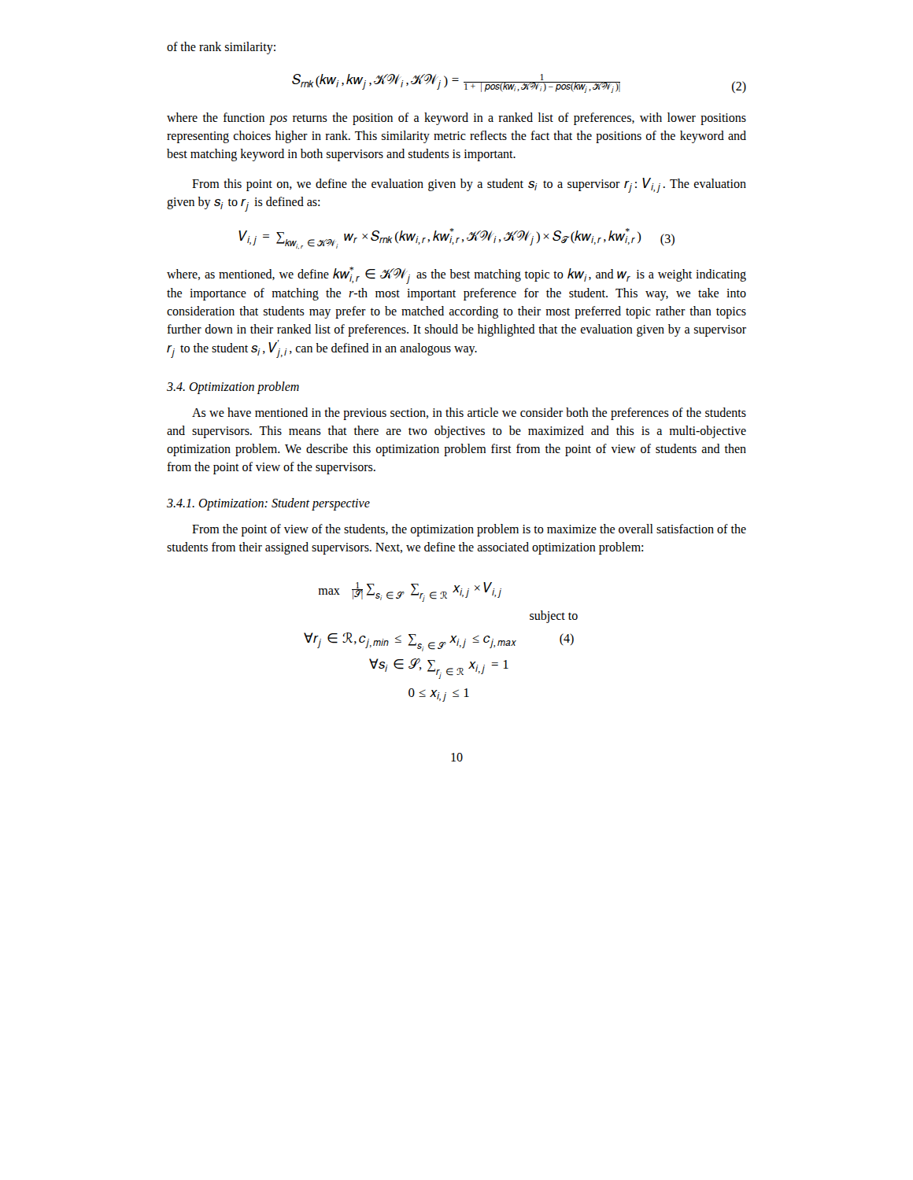of the rank similarity:
Srnk (kwi, kwj, 𝒦𝒲i, 𝒦𝒲j) = 1 1+ |pos(kwi,𝒦𝒲i) − pos(kwj,𝒦𝒲j)| (2)
where the function pos returns the position of a keyword in a ranked list of preferences, with lower positions representing choices higher in rank. This similarity metric reflects the fact that the positions of the keyword and best matching keyword in both supervisors and students is important.
From this point on, we define the evaluation given by a student si to a supervisor rj: Vi,j. The evaluation given by si to rj is defined as:
Vi,j = ∑ kwi,r∈𝒦𝒲i wr × Srnk (kwi,r, kwi,r*, 𝒦𝒲i, 𝒦𝒲j) × S𝒯 (kwi,r, kwi,r*)
(3)
where, as mentioned, we define kwi,r*∈𝒦𝒲j as the best matching topic to kwi, and wr is a weight indicating the importance of matching the r-th most important preference for the student. This way, we take into consideration that students may prefer to be matched according to their most preferred topic rather than topics further down in their ranked list of preferences. It should be highlighted that the evaluation given by a supervisor rj to the student si, Vj,i′, can be defined in an analogous way.
3.4. Optimization problem
As we have mentioned in the previous section, in this article we consider both the preferences of the students and supervisors. This means that there are two objectives to be maximized and this is a multi-objective optimization problem. We describe this optimization problem first from the point of view of students and then from the point of view of the supervisors.
3.4.1. Optimization: Student perspective
From the point of view of the students, the optimization problem is to maximize the overall satisfaction of the students from their assigned supervisors. Next, we define the associated optimization problem:
| max | 1 / 𝒮 / ∑ s i ∈ 𝒮 ∑ r j ∈ ℛ x i , j × V i , j | |
| | subject to |
| ∀ r j ∈ ℛ , c j , m i n ≤ ∑ s i ∈ 𝒮 x i , j ≤ c j , m a x (4) |
| ∀ s i ∈ 𝒮 , ∑ r j ∈ ℛ x i , j = 1 |
| 0 ≤ x i , j ≤ 1 |
10